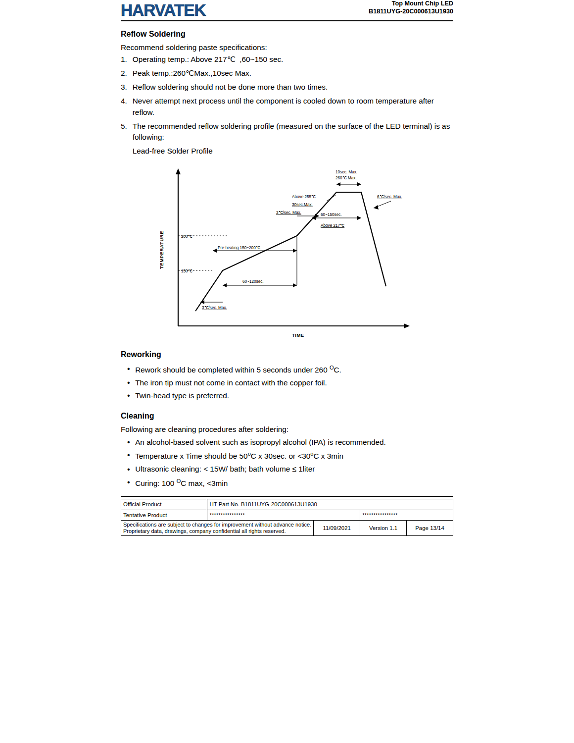HARVATEK
Top Mount Chip LED
B1811UYG-20C000613U1930
Reflow Soldering
Recommend soldering paste specifications:
1. Operating temp.: Above 217℃ ,60~150 sec.
2. Peak temp.:260℃Max.,10sec Max.
3. Reflow soldering should not be done more than two times.
4. Never attempt next process until the component is cooled down to room temperature after reflow.
5. The recommended reflow soldering profile (measured on the surface of the LED terminal) is as following:
Lead-free Solder Profile
TEMPERATURE TIME 200℃ 150℃ Pre-heating 150~200℃ 60~120sec. 3℃/sec. Max. 3℃/sec. Max. Above 255℃ 30sec.Max. 10sec. Max. 260℃ Max. 6℃/sec. Max. 60~150sec. Above 217℃
Reworking
Rework should be completed within 5 seconds under 260 OC.
The iron tip must not come in contact with the copper foil.
Twin-head type is preferred.
Cleaning
Following are cleaning procedures after soldering:
An alcohol-based solvent such as isopropyl alcohol (IPA) is recommended.
Temperature x Time should be 50oC x 30sec. or <30oC x 3min
Ultrasonic cleaning: < 15W/ bath; bath volume ≤ 1liter
Curing: 100 OC max, <3min
| Official Product | HT Part No. B1811UYG-20C000613U1930 |
| Tentative Product | **************** | **************** |
| Specifications are subject to changes for improvement without advance notice. Proprietary data, drawings, company confidential all rights reserved. | 11/09/2021 | Version 1.1 | Page 13/14 |